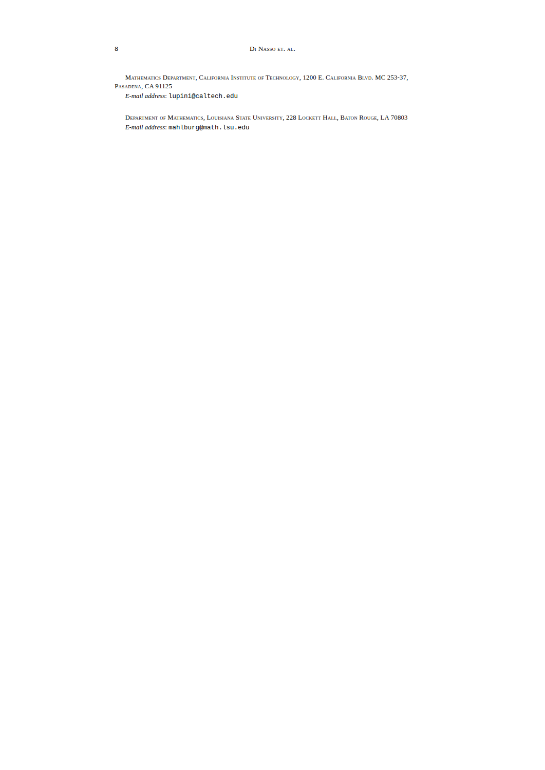8
Di Nasso et. al.
Mathematics Department, California Institute of Technology, 1200 E. California Blvd. MC 253-37, Pasadena, CA 91125
E-mail address: lupini@caltech.edu
Department of Mathematics, Louisiana State University, 228 Lockett Hall, Baton Rouge, LA 70803
E-mail address: mahlburg@math.lsu.edu